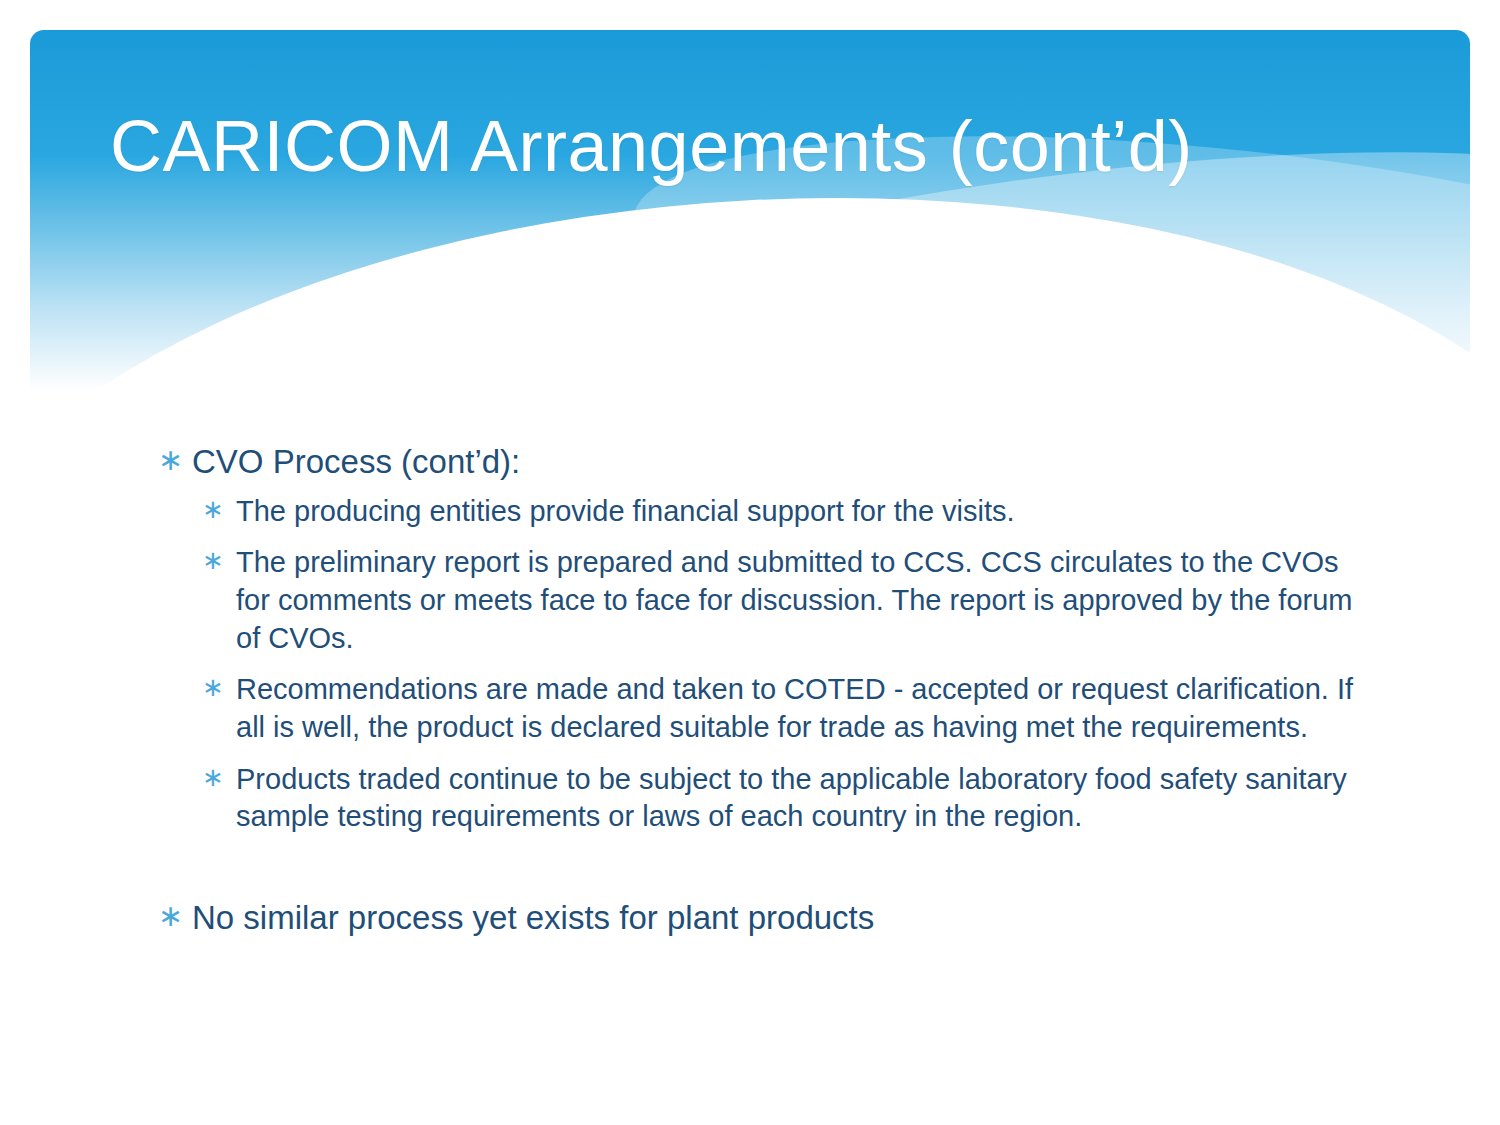CARICOM Arrangements (cont’d)
CVO Process (cont’d):
The producing entities provide financial support for the visits.
The preliminary report is prepared and submitted to CCS. CCS circulates to the CVOs for comments or meets face to face for discussion. The report is approved by the forum of CVOs.
Recommendations are made and taken to COTED - accepted or request clarification. If all is well, the product is declared suitable for trade as having met the requirements.
Products traded continue to be subject to the applicable laboratory food safety sanitary sample testing requirements or laws of each country in the region.
No similar process yet exists for plant products